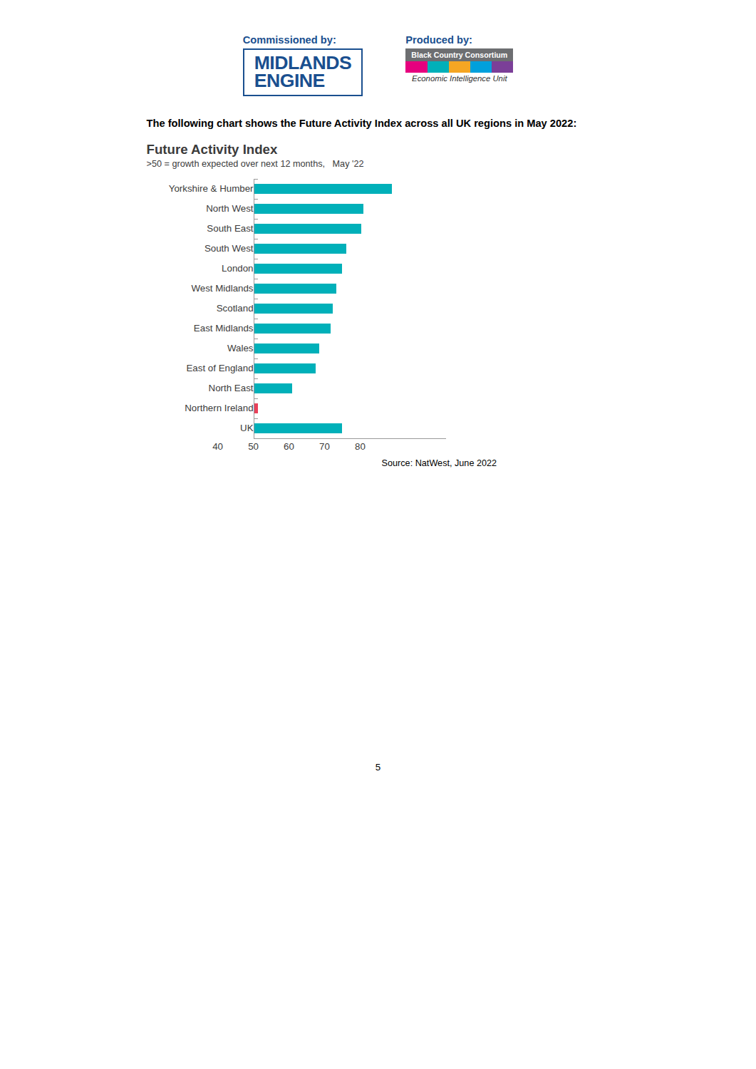Commissioned by:
MIDLANDS
ENGINE
Produced by:
Black Country Consortium
Economic Intelligence Unit
The following chart shows the Future Activity Index across all UK regions in May 2022:
Future Activity Index
>50 = growth expected over next 12 months, May '22
| Yorkshire & Humber | |
| North West | |
| South East | |
| South West | |
| London | |
| West Midlands | |
| Scotland | |
| East Midlands | |
| Wales | |
| East of England | |
| North East | |
| Northern Ireland | |
| UK | |
50 60 70 80 40
Source: NatWest, June 2022
5